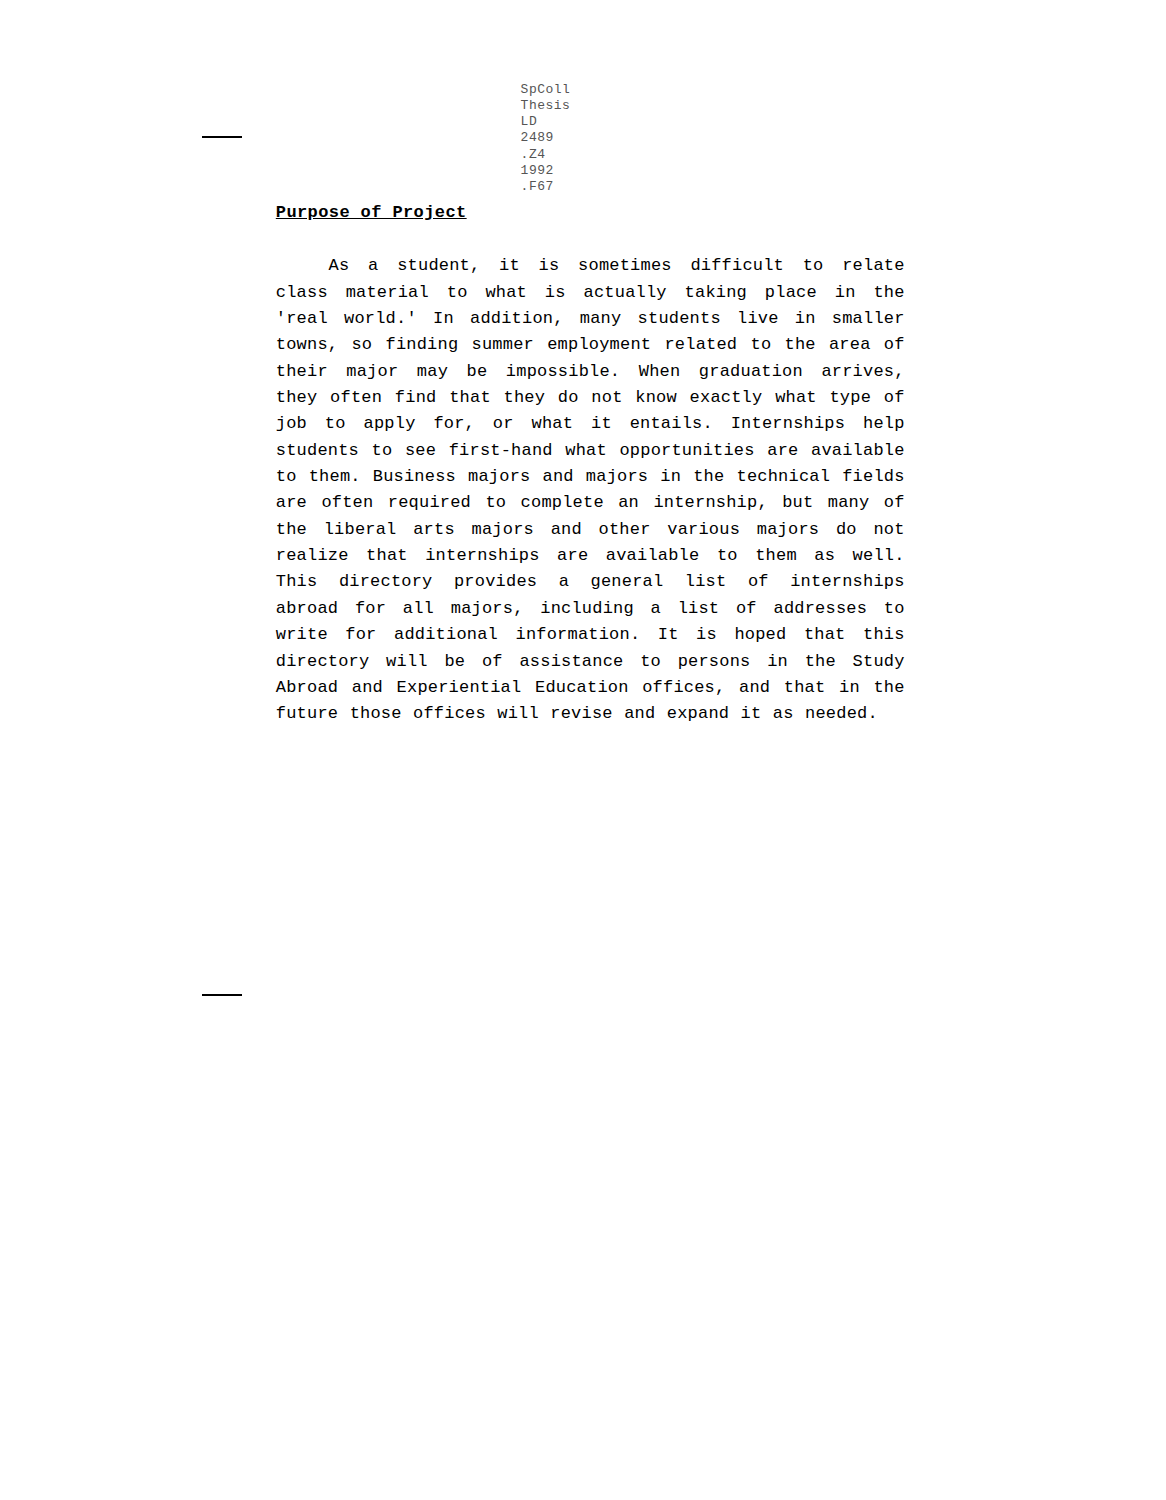SpColl Thesis LD 2489 .Z4 1992 .F67
Purpose of Project
As a student, it is sometimes difficult to relate class material to what is actually taking place in the 'real world.' In addition, many students live in smaller towns, so finding summer employment related to the area of their major may be impossible. When graduation arrives, they often find that they do not know exactly what type of job to apply for, or what it entails. Internships help students to see first-hand what opportunities are available to them. Business majors and majors in the technical fields are often required to complete an internship, but many of the liberal arts majors and other various majors do not realize that internships are available to them as well. This directory provides a general list of internships abroad for all majors, including a list of addresses to write for additional information. It is hoped that this directory will be of assistance to persons in the Study Abroad and Experiential Education offices, and that in the future those offices will revise and expand it as needed.